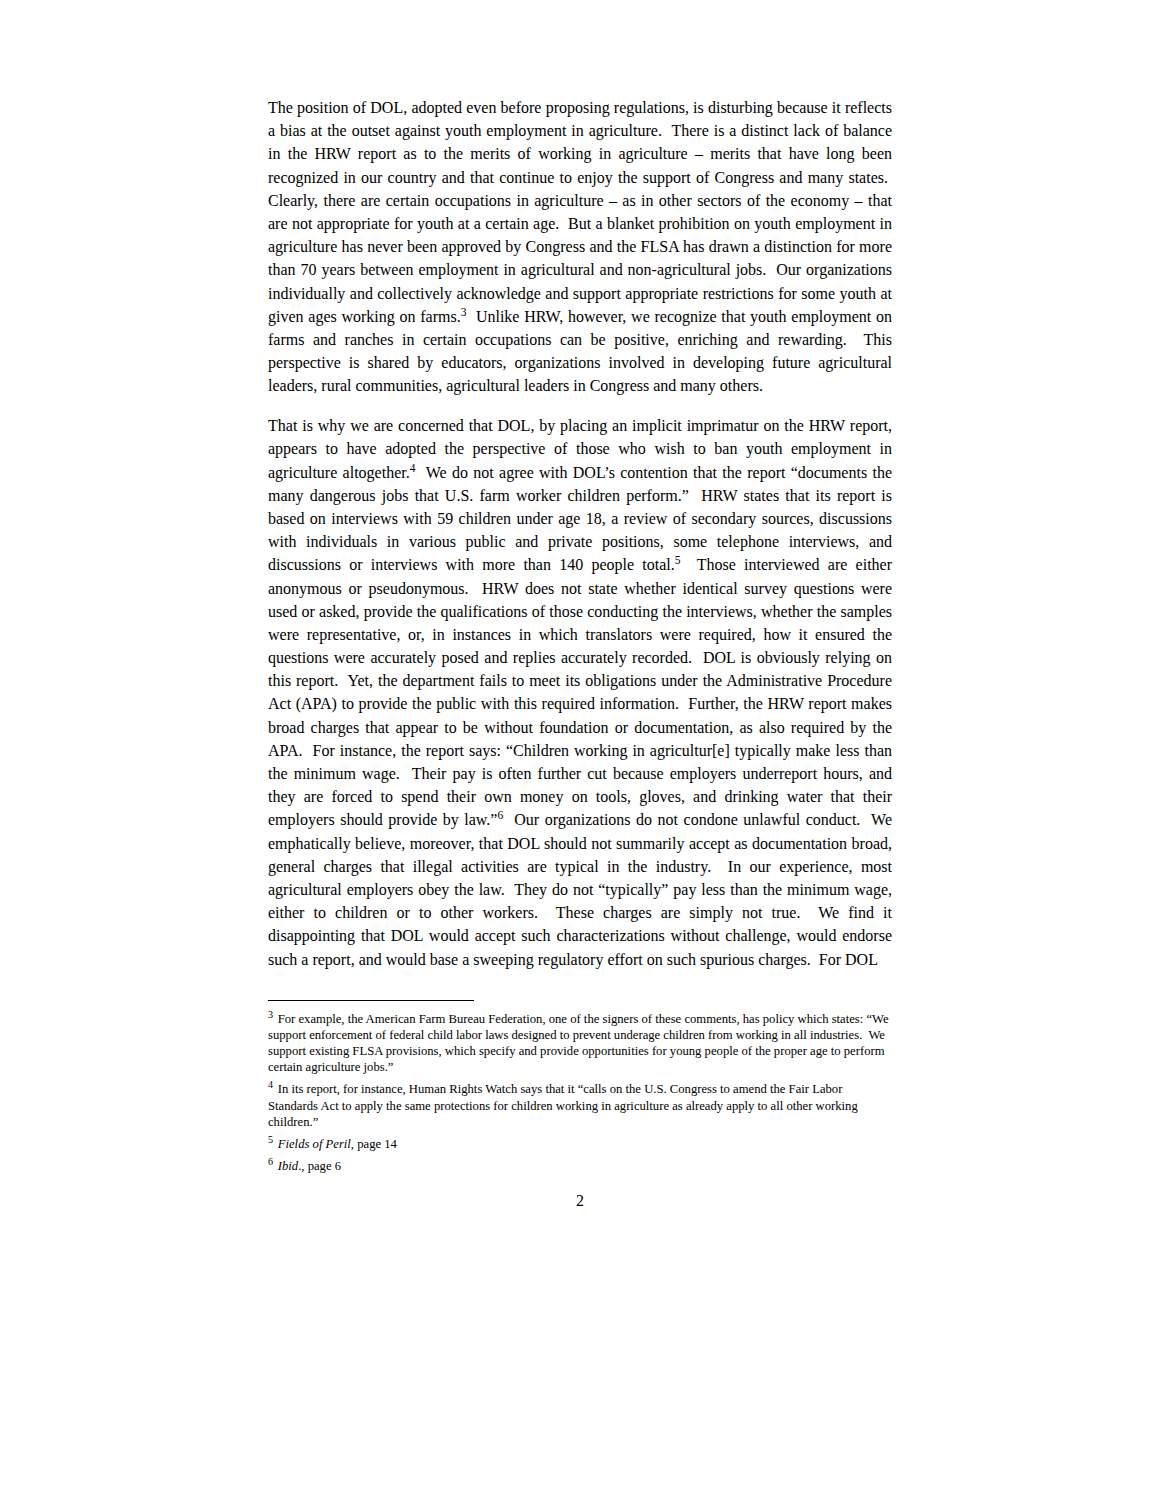The position of DOL, adopted even before proposing regulations, is disturbing because it reflects a bias at the outset against youth employment in agriculture. There is a distinct lack of balance in the HRW report as to the merits of working in agriculture – merits that have long been recognized in our country and that continue to enjoy the support of Congress and many states. Clearly, there are certain occupations in agriculture – as in other sectors of the economy – that are not appropriate for youth at a certain age. But a blanket prohibition on youth employment in agriculture has never been approved by Congress and the FLSA has drawn a distinction for more than 70 years between employment in agricultural and non-agricultural jobs. Our organizations individually and collectively acknowledge and support appropriate restrictions for some youth at given ages working on farms.3 Unlike HRW, however, we recognize that youth employment on farms and ranches in certain occupations can be positive, enriching and rewarding. This perspective is shared by educators, organizations involved in developing future agricultural leaders, rural communities, agricultural leaders in Congress and many others.
That is why we are concerned that DOL, by placing an implicit imprimatur on the HRW report, appears to have adopted the perspective of those who wish to ban youth employment in agriculture altogether.4 We do not agree with DOL’s contention that the report “documents the many dangerous jobs that U.S. farm worker children perform.” HRW states that its report is based on interviews with 59 children under age 18, a review of secondary sources, discussions with individuals in various public and private positions, some telephone interviews, and discussions or interviews with more than 140 people total.5 Those interviewed are either anonymous or pseudonymous. HRW does not state whether identical survey questions were used or asked, provide the qualifications of those conducting the interviews, whether the samples were representative, or, in instances in which translators were required, how it ensured the questions were accurately posed and replies accurately recorded. DOL is obviously relying on this report. Yet, the department fails to meet its obligations under the Administrative Procedure Act (APA) to provide the public with this required information. Further, the HRW report makes broad charges that appear to be without foundation or documentation, as also required by the APA. For instance, the report says: “Children working in agricultur[e] typically make less than the minimum wage. Their pay is often further cut because employers underreport hours, and they are forced to spend their own money on tools, gloves, and drinking water that their employers should provide by law.”6 Our organizations do not condone unlawful conduct. We emphatically believe, moreover, that DOL should not summarily accept as documentation broad, general charges that illegal activities are typical in the industry. In our experience, most agricultural employers obey the law. They do not “typically” pay less than the minimum wage, either to children or to other workers. These charges are simply not true. We find it disappointing that DOL would accept such characterizations without challenge, would endorse such a report, and would base a sweeping regulatory effort on such spurious charges. For DOL
3 For example, the American Farm Bureau Federation, one of the signers of these comments, has policy which states: “We support enforcement of federal child labor laws designed to prevent underage children from working in all industries. We support existing FLSA provisions, which specify and provide opportunities for young people of the proper age to perform certain agriculture jobs.”
4 In its report, for instance, Human Rights Watch says that it “calls on the U.S. Congress to amend the Fair Labor Standards Act to apply the same protections for children working in agriculture as already apply to all other working children.”
5 Fields of Peril, page 14
6 Ibid., page 6
2